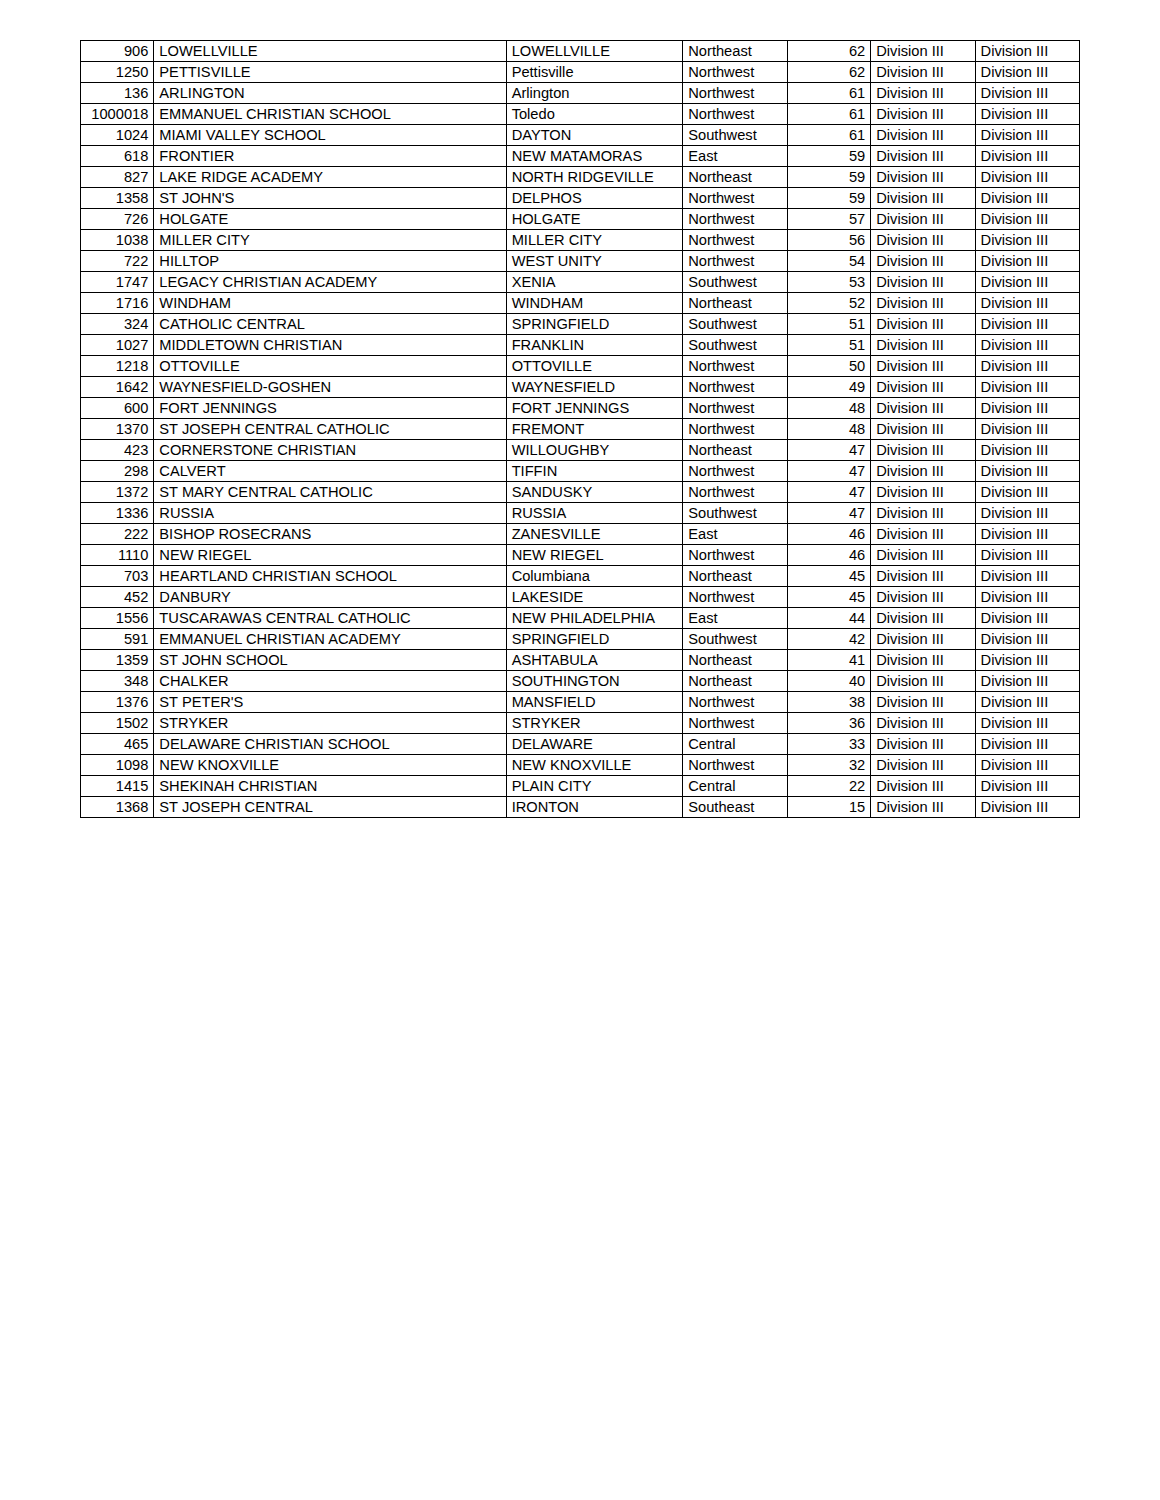| 906 | LOWELLVILLE | LOWELLVILLE | Northeast | 62 | Division III | Division III |
| 1250 | PETTISVILLE | Pettisville | Northwest | 62 | Division III | Division III |
| 136 | ARLINGTON | Arlington | Northwest | 61 | Division III | Division III |
| 1000018 | EMMANUEL CHRISTIAN SCHOOL | Toledo | Northwest | 61 | Division III | Division III |
| 1024 | MIAMI VALLEY SCHOOL | DAYTON | Southwest | 61 | Division III | Division III |
| 618 | FRONTIER | NEW MATAMORAS | East | 59 | Division III | Division III |
| 827 | LAKE RIDGE ACADEMY | NORTH RIDGEVILLE | Northeast | 59 | Division III | Division III |
| 1358 | ST JOHN'S | DELPHOS | Northwest | 59 | Division III | Division III |
| 726 | HOLGATE | HOLGATE | Northwest | 57 | Division III | Division III |
| 1038 | MILLER CITY | MILLER CITY | Northwest | 56 | Division III | Division III |
| 722 | HILLTOP | WEST UNITY | Northwest | 54 | Division III | Division III |
| 1747 | LEGACY CHRISTIAN ACADEMY | XENIA | Southwest | 53 | Division III | Division III |
| 1716 | WINDHAM | WINDHAM | Northeast | 52 | Division III | Division III |
| 324 | CATHOLIC CENTRAL | SPRINGFIELD | Southwest | 51 | Division III | Division III |
| 1027 | MIDDLETOWN CHRISTIAN | FRANKLIN | Southwest | 51 | Division III | Division III |
| 1218 | OTTOVILLE | OTTOVILLE | Northwest | 50 | Division III | Division III |
| 1642 | WAYNESFIELD-GOSHEN | WAYNESFIELD | Northwest | 49 | Division III | Division III |
| 600 | FORT JENNINGS | FORT JENNINGS | Northwest | 48 | Division III | Division III |
| 1370 | ST JOSEPH CENTRAL CATHOLIC | FREMONT | Northwest | 48 | Division III | Division III |
| 423 | CORNERSTONE CHRISTIAN | WILLOUGHBY | Northeast | 47 | Division III | Division III |
| 298 | CALVERT | TIFFIN | Northwest | 47 | Division III | Division III |
| 1372 | ST MARY CENTRAL CATHOLIC | SANDUSKY | Northwest | 47 | Division III | Division III |
| 1336 | RUSSIA | RUSSIA | Southwest | 47 | Division III | Division III |
| 222 | BISHOP ROSECRANS | ZANESVILLE | East | 46 | Division III | Division III |
| 1110 | NEW RIEGEL | NEW RIEGEL | Northwest | 46 | Division III | Division III |
| 703 | HEARTLAND CHRISTIAN SCHOOL | Columbiana | Northeast | 45 | Division III | Division III |
| 452 | DANBURY | LAKESIDE | Northwest | 45 | Division III | Division III |
| 1556 | TUSCARAWAS CENTRAL CATHOLIC | NEW PHILADELPHIA | East | 44 | Division III | Division III |
| 591 | EMMANUEL CHRISTIAN ACADEMY | SPRINGFIELD | Southwest | 42 | Division III | Division III |
| 1359 | ST JOHN SCHOOL | ASHTABULA | Northeast | 41 | Division III | Division III |
| 348 | CHALKER | SOUTHINGTON | Northeast | 40 | Division III | Division III |
| 1376 | ST PETER'S | MANSFIELD | Northwest | 38 | Division III | Division III |
| 1502 | STRYKER | STRYKER | Northwest | 36 | Division III | Division III |
| 465 | DELAWARE CHRISTIAN SCHOOL | DELAWARE | Central | 33 | Division III | Division III |
| 1098 | NEW KNOXVILLE | NEW KNOXVILLE | Northwest | 32 | Division III | Division III |
| 1415 | SHEKINAH CHRISTIAN | PLAIN CITY | Central | 22 | Division III | Division III |
| 1368 | ST JOSEPH CENTRAL | IRONTON | Southeast | 15 | Division III | Division III |